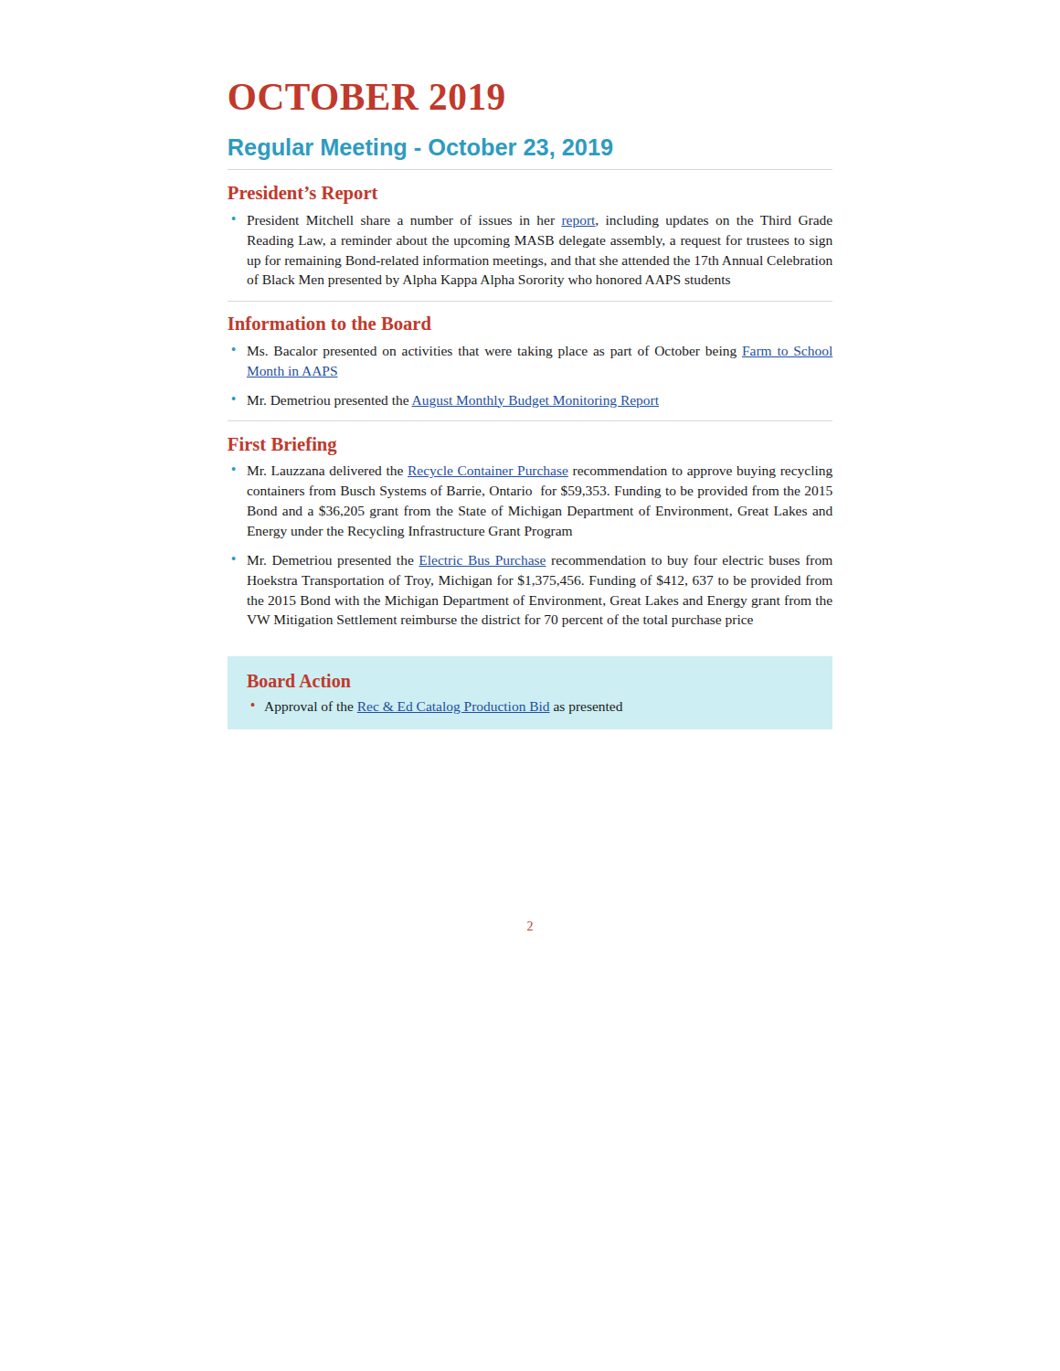OCTOBER 2019
Regular Meeting - October 23, 2019
President’s Report
President Mitchell share a number of issues in her report, including updates on the Third Grade Reading Law, a reminder about the upcoming MASB delegate assembly, a request for trustees to sign up for remaining Bond-related information meetings, and that she attended the 17th Annual Celebration of Black Men presented by Alpha Kappa Alpha Sorority who honored AAPS students
Information to the Board
Ms. Bacalor presented on activities that were taking place as part of October being Farm to School Month in AAPS
Mr. Demetriou presented the August Monthly Budget Monitoring Report
First Briefing
Mr. Lauzzana delivered the Recycle Container Purchase recommendation to approve buying recycling containers from Busch Systems of Barrie, Ontario for $59,353. Funding to be provided from the 2015 Bond and a $36,205 grant from the State of Michigan Department of Environment, Great Lakes and Energy under the Recycling Infrastructure Grant Program
Mr. Demetriou presented the Electric Bus Purchase recommendation to buy four electric buses from Hoekstra Transportation of Troy, Michigan for $1,375,456. Funding of $412, 637 to be provided from the 2015 Bond with the Michigan Department of Environment, Great Lakes and Energy grant from the VW Mitigation Settlement reimburse the district for 70 percent of the total purchase price
Board Action
Approval of the Rec & Ed Catalog Production Bid as presented
2